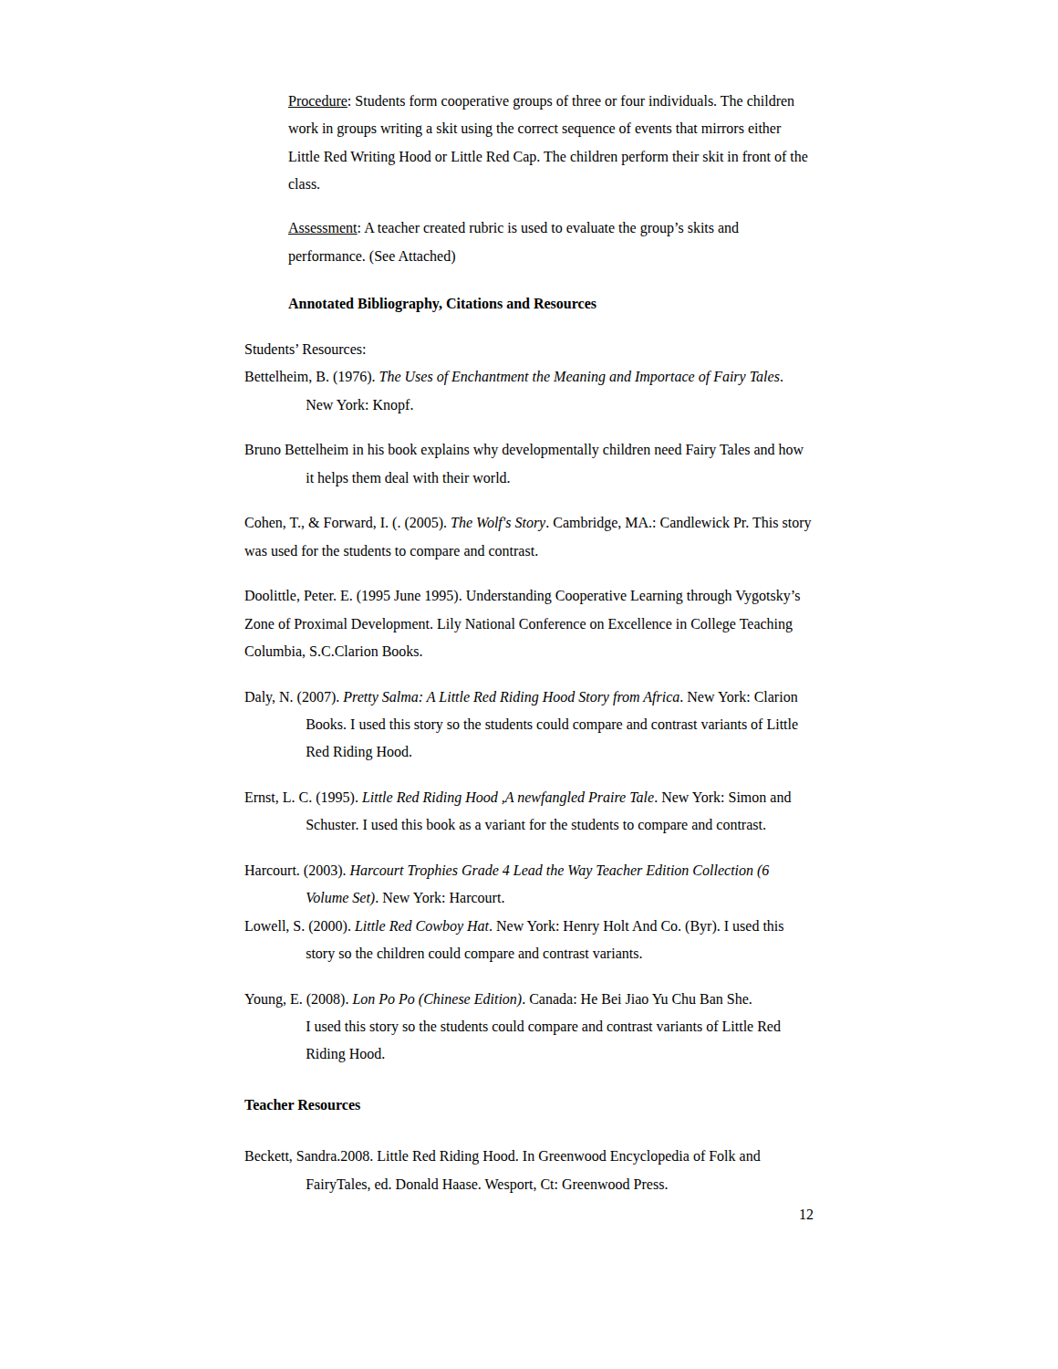Procedure: Students form cooperative groups of three or four individuals. The children work in groups writing a skit using the correct sequence of events that mirrors either Little Red Writing Hood or Little Red Cap. The children perform their skit in front of the class.
Assessment: A teacher created rubric is used to evaluate the group’s skits and performance. (See Attached)
Annotated Bibliography, Citations and Resources
Students’ Resources:
Bettelheim, B. (1976). The Uses of Enchantment the Meaning and Importace of Fairy Tales.New York: Knopf.
Bruno Bettelheim in his book explains why developmentally children need Fairy Tales and howit helps them deal with their world.
Cohen, T., & Forward, I. (. (2005). The Wolf's Story. Cambridge, MA.: Candlewick Pr. This story was used for the students to compare and contrast.
Doolittle, Peter. E. (1995 June 1995). Understanding Cooperative Learning through Vygotsky’s Zone of Proximal Development. Lily National Conference on Excellence in College Teaching Columbia, S.C.Clarion Books.
Daly, N. (2007). Pretty Salma: A Little Red Riding Hood Story from Africa. New York: ClarionBooks. I used this story so the students could compare and contrast variants of Little Red Riding Hood.
Ernst, L. C. (1995). Little Red Riding Hood ,A newfangled Praire Tale. New York: Simon andSchuster. I used this book as a variant for the students to compare and contrast.
Harcourt. (2003). Harcourt Trophies Grade 4 Lead the Way Teacher Edition Collection (6 Volume Set). New York: Harcourt.
Lowell, S. (2000). Little Red Cowboy Hat. New York: Henry Holt And Co. (Byr). I used thisstory so the children could compare and contrast variants.
Young, E. (2008). Lon Po Po (Chinese Edition). Canada: He Bei Jiao Yu Chu Ban She.I used this story so the students could compare and contrast variants of Little Red Riding Hood.
Teacher Resources
Beckett, Sandra.2008. Little Red Riding Hood. In Greenwood Encyclopedia of Folk andFairyTales, ed. Donald Haase. Wesport, Ct: Greenwood Press.
12